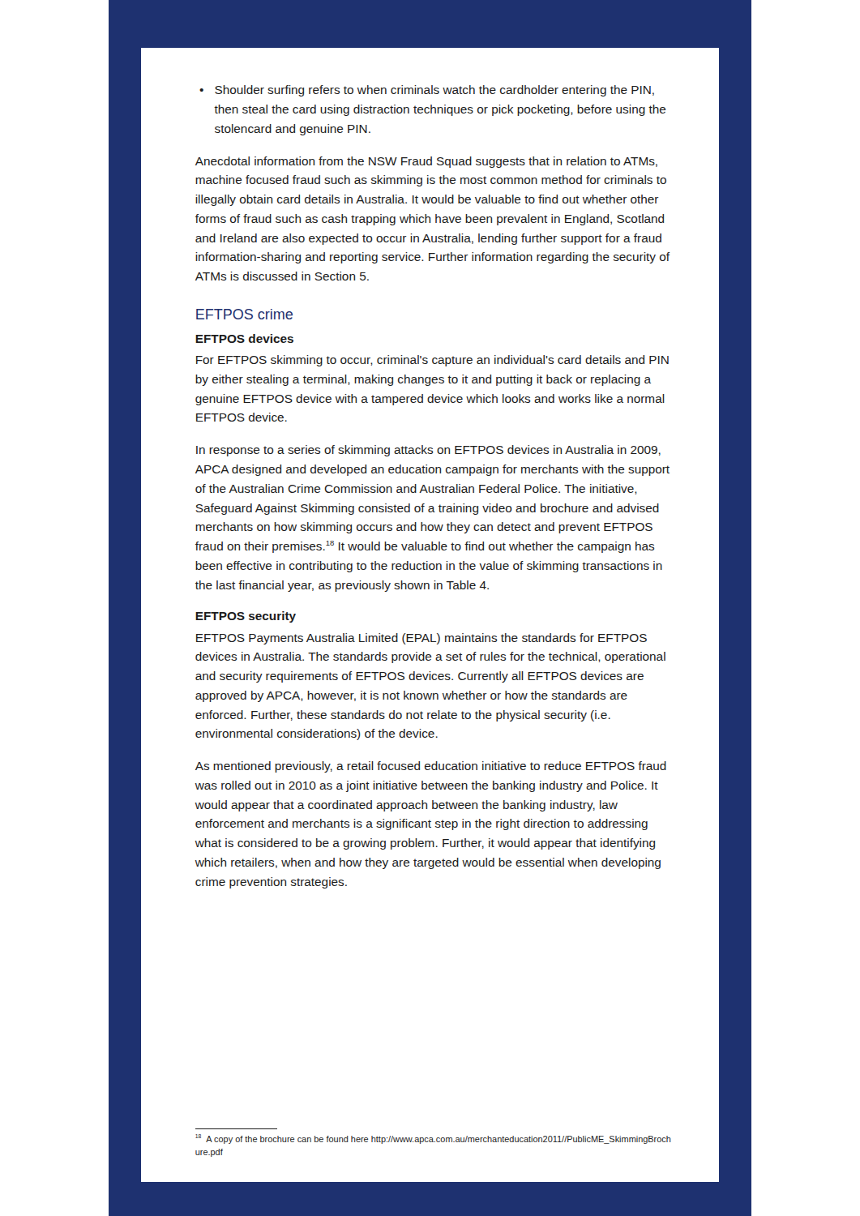Shoulder surfing refers to when criminals watch the cardholder entering the PIN, then steal the card using distraction techniques or pick pocketing, before using the stolencard and genuine PIN.
Anecdotal information from the NSW Fraud Squad suggests that in relation to ATMs, machine focused fraud such as skimming is the most common method for criminals to illegally obtain card details in Australia. It would be valuable to find out whether other forms of fraud such as cash trapping which have been prevalent in England, Scotland and Ireland are also expected to occur in Australia, lending further support for a fraud information-sharing and reporting service. Further information regarding the security of ATMs is discussed in Section 5.
EFTPOS crime
EFTPOS devices
For EFTPOS skimming to occur, criminal's capture an individual's card details and PIN by either stealing a terminal, making changes to it and putting it back or replacing a genuine EFTPOS device with a tampered device which looks and works like a normal EFTPOS device.
In response to a series of skimming attacks on EFTPOS devices in Australia in 2009, APCA designed and developed an education campaign for merchants with the support of the Australian Crime Commission and Australian Federal Police. The initiative, Safeguard Against Skimming consisted of a training video and brochure and advised merchants on how skimming occurs and how they can detect and prevent EFTPOS fraud on their premises.18 It would be valuable to find out whether the campaign has been effective in contributing to the reduction in the value of skimming transactions in the last financial year, as previously shown in Table 4.
EFTPOS security
EFTPOS Payments Australia Limited (EPAL) maintains the standards for EFTPOS devices in Australia. The standards provide a set of rules for the technical, operational and security requirements of EFTPOS devices. Currently all EFTPOS devices are approved by APCA, however, it is not known whether or how the standards are enforced. Further, these standards do not relate to the physical security (i.e. environmental considerations) of the device.
As mentioned previously, a retail focused education initiative to reduce EFTPOS fraud was rolled out in 2010 as a joint initiative between the banking industry and Police. It would appear that a coordinated approach between the banking industry, law enforcement and merchants is a significant step in the right direction to addressing what is considered to be a growing problem. Further, it would appear that identifying which retailers, when and how they are targeted would be essential when developing crime prevention strategies.
18 A copy of the brochure can be found here http://www.apca.com.au/merchanteducation2011//PublicME_SkimmingBrochure.pdf
Background paper: plastic card fraud|Page 12